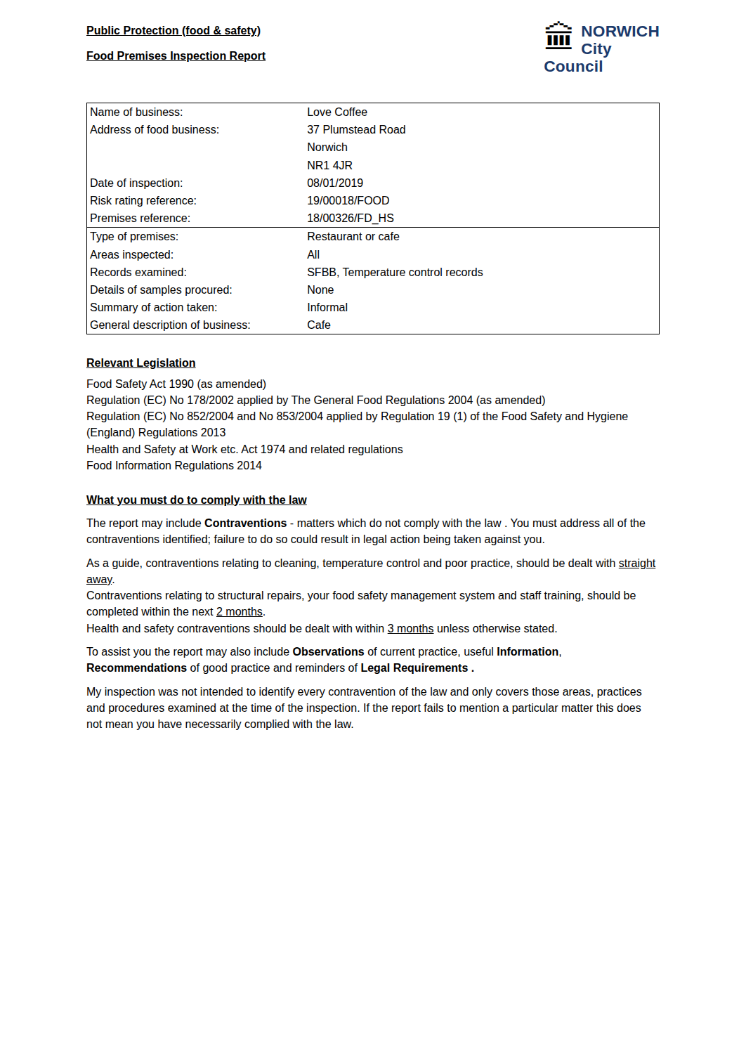🏛 NORWICHCity Council
Public Protection (food & safety)
Food Premises Inspection Report
| Name of business: | Love Coffee |
| Address of food business: | 37 Plumstead Road Norwich NR1 4JR |
| Date of inspection: | 08/01/2019 |
| Risk rating reference: | 19/00018/FOOD |
| Premises reference: | 18/00326/FD_HS |
| Type of premises: | Restaurant or cafe |
| Areas inspected: | All |
| Records examined: | SFBB, Temperature control records |
| Details of samples procured: | None |
| Summary of action taken: | Informal |
| General description of business: | Cafe |
Relevant Legislation
Food Safety Act 1990 (as amended)
Regulation (EC) No 178/2002 applied by The General Food Regulations 2004 (as amended)
Regulation (EC) No 852/2004 and No 853/2004 applied by Regulation 19 (1) of the Food Safety and Hygiene (England) Regulations 2013
Health and Safety at Work etc. Act 1974 and related regulations
Food Information Regulations 2014
What you must do to comply with the law
The report may include Contraventions - matters which do not comply with the law . You must address all of the contraventions identified; failure to do so could result in legal action being taken against you.
As a guide, contraventions relating to cleaning, temperature control and poor practice, should be dealt with straight away.
Contraventions relating to structural repairs, your food safety management system and staff training, should be completed within the next 2 months.
Health and safety contraventions should be dealt with within 3 months unless otherwise stated.
To assist you the report may also include Observations of current practice, useful Information, Recommendations of good practice and reminders of Legal Requirements .
My inspection was not intended to identify every contravention of the law and only covers those areas, practices and procedures examined at the time of the inspection. If the report fails to mention a particular matter this does not mean you have necessarily complied with the law.